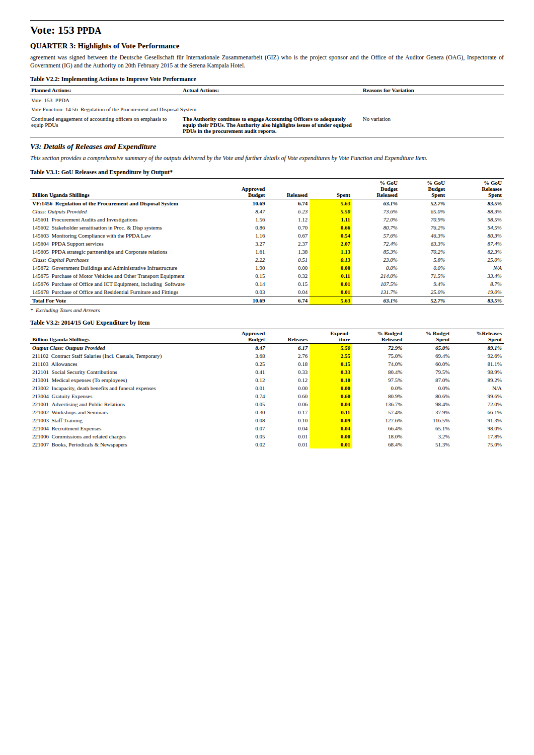Vote: 153 PPDA
QUARTER 3: Highlights of Vote Performance
agreement was signed between the Deutsche Gesellschaft für Internationale Zusammenarbeit (GIZ) who is the project sponsor and the Office of the Auditor Genera (OAG), Inspectorate of Government (IG) and the Authority on 20th February 2015 at the Serena Kampala Hotel.
Table V2.2: Implementing Actions to Improve Vote Performance
| Planned Actions: | Actual Actions: | Reasons for Variation |
| --- | --- | --- |
| Vote: 153 PPDA |
| Vote Function: 14 56 Regulation of the Procurement and Disposal System |
| Continued engagement of accounting officers on emphasis to equip PDUs | The Authority continues to engage Accounting Officers to adequately equip their PDUs. The Authority also highlights issues of under equiped PDUs in the procurement audit reports. | No variation |
V3: Details of Releases and Expenditure
This section provides a comprehensive summary of the outputs delivered by the Vote and further details of Vote expenditures by Vote Function and Expenditure Item.
Table V3.1: GoU Releases and Expenditure by Output*
| Billion Uganda Shillings | Approved Budget | Released | Spent | % GoU Budget Released | % GoU Budget Spent | % GoU Releases Spent |
| --- | --- | --- | --- | --- | --- | --- |
| VF:1456 Regulation of the Procurement and Disposal System | 10.69 | 6.74 | 5.63 | 63.1% | 52.7% | 83.5% |
| Class: Outputs Provided | 8.47 | 6.23 | 5.50 | 73.6% | 65.0% | 88.3% |
| 145601 Procurement Audits and Investigations | 1.56 | 1.12 | 1.11 | 72.0% | 70.9% | 98.5% |
| 145602 Stakeholder sensitisation in Proc. & Disp systems | 0.86 | 0.70 | 0.66 | 80.7% | 76.2% | 94.5% |
| 145603 Monitoring Compliance with the PPDA Law | 1.16 | 0.67 | 0.54 | 57.6% | 46.3% | 80.3% |
| 145604 PPDA Support services | 3.27 | 2.37 | 2.07 | 72.4% | 63.3% | 87.4% |
| 145605 PPDA strategic partnerships and Corporate relations | 1.61 | 1.38 | 1.13 | 85.3% | 70.2% | 82.3% |
| Class: Capital Purchases | 2.22 | 0.51 | 0.13 | 23.0% | 5.8% | 25.0% |
| 145672 Government Buildings and Administrative Infrastructure | 1.90 | 0.00 | 0.00 | 0.0% | 0.0% | N/A |
| 145675 Purchase of Motor Vehicles and Other Transport Equipment | 0.15 | 0.32 | 0.11 | 214.0% | 71.5% | 33.4% |
| 145676 Purchase of Office and ICT Equipment, including Software | 0.14 | 0.15 | 0.01 | 107.5% | 9.4% | 8.7% |
| 145678 Purchase of Office and Residential Furniture and Fittings | 0.03 | 0.04 | 0.01 | 131.7% | 25.0% | 19.0% |
| Total For Vote | 10.69 | 6.74 | 5.63 | 63.1% | 52.7% | 83.5% |
* Excluding Taxes and Arrears
Table V3.2: 2014/15 GoU Expenditure by Item
| Billion Uganda Shillings | Approved Budget | Releases | Expend- iture | % Budged Released | % Budget Spent | %Releases Spent |
| --- | --- | --- | --- | --- | --- | --- |
| Output Class: Outputs Provided | 8.47 | 6.17 | 5.50 | 72.9% | 65.0% | 89.1% |
| 211102 Contract Staff Salaries (Incl. Casuals, Temporary) | 3.68 | 2.76 | 2.55 | 75.0% | 69.4% | 92.6% |
| 211103 Allowances | 0.25 | 0.18 | 0.15 | 74.0% | 60.0% | 81.1% |
| 212101 Social Security Contributions | 0.41 | 0.33 | 0.33 | 80.4% | 79.5% | 98.9% |
| 213001 Medical expenses (To employees) | 0.12 | 0.12 | 0.10 | 97.5% | 87.0% | 89.2% |
| 213002 Incapacity, death benefits and funeral expenses | 0.01 | 0.00 | 0.00 | 0.0% | 0.0% | N/A |
| 213004 Gratuity Expenses | 0.74 | 0.60 | 0.60 | 80.9% | 80.6% | 99.6% |
| 221001 Advertising and Public Relations | 0.05 | 0.06 | 0.04 | 136.7% | 98.4% | 72.0% |
| 221002 Workshops and Seminars | 0.30 | 0.17 | 0.11 | 57.4% | 37.9% | 66.1% |
| 221003 Staff Training | 0.08 | 0.10 | 0.09 | 127.6% | 116.5% | 91.3% |
| 221004 Recruitment Expenses | 0.07 | 0.04 | 0.04 | 66.4% | 65.1% | 98.0% |
| 221006 Commissions and related charges | 0.05 | 0.01 | 0.00 | 18.0% | 3.2% | 17.8% |
| 221007 Books, Periodicals & Newspapers | 0.02 | 0.01 | 0.01 | 68.4% | 51.3% | 75.0% |